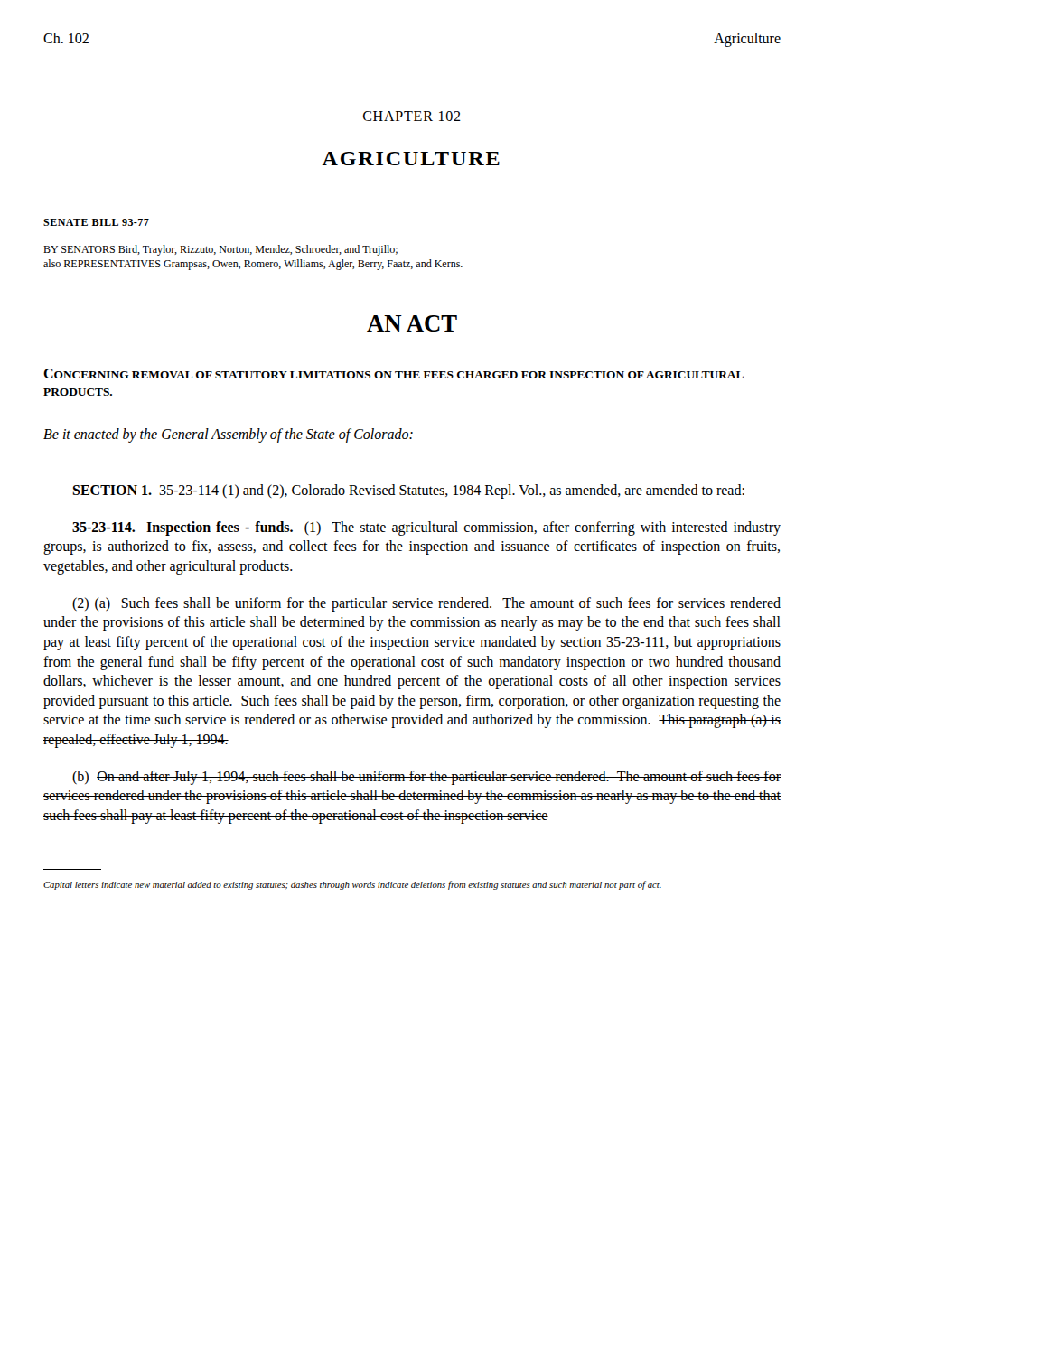Ch. 102 Agriculture
CHAPTER 102
AGRICULTURE
SENATE BILL 93-77
BY SENATORS Bird, Traylor, Rizzuto, Norton, Mendez, Schroeder, and Trujillo;
also REPRESENTATIVES Grampsas, Owen, Romero, Williams, Agler, Berry, Faatz, and Kerns.
AN ACT
CONCERNING REMOVAL OF STATUTORY LIMITATIONS ON THE FEES CHARGED FOR INSPECTION OF AGRICULTURAL PRODUCTS.
Be it enacted by the General Assembly of the State of Colorado:
SECTION 1. 35-23-114 (1) and (2), Colorado Revised Statutes, 1984 Repl. Vol., as amended, are amended to read:
35-23-114. Inspection fees - funds. (1) The state agricultural commission, after conferring with interested industry groups, is authorized to fix, assess, and collect fees for the inspection and issuance of certificates of inspection on fruits, vegetables, and other agricultural products.
(2) (a) Such fees shall be uniform for the particular service rendered. The amount of such fees for services rendered under the provisions of this article shall be determined by the commission as nearly as may be to the end that such fees shall pay at least fifty percent of the operational cost of the inspection service mandated by section 35-23-111, but appropriations from the general fund shall be fifty percent of the operational cost of such mandatory inspection or two hundred thousand dollars, whichever is the lesser amount, and one hundred percent of the operational costs of all other inspection services provided pursuant to this article. Such fees shall be paid by the person, firm, corporation, or other organization requesting the service at the time such service is rendered or as otherwise provided and authorized by the commission. This paragraph (a) is repealed, effective July 1, 1994.
(b) On and after July 1, 1994, such fees shall be uniform for the particular service rendered. The amount of such fees for services rendered under the provisions of this article shall be determined by the commission as nearly as may be to the end that such fees shall pay at least fifty percent of the operational cost of the inspection service
Capital letters indicate new material added to existing statutes; dashes through words indicate deletions from existing statutes and such material not part of act.